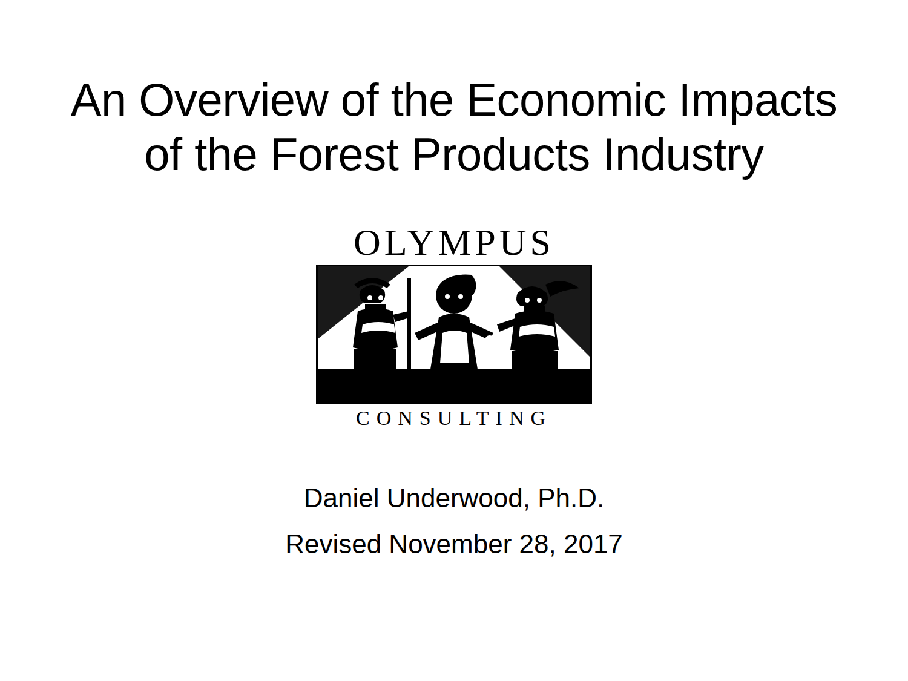An Overview of the Economic Impacts
of the Forest Products Industry
OLYMPUS
CONSULTING
Daniel Underwood, Ph.D.
Revised November 28, 2017